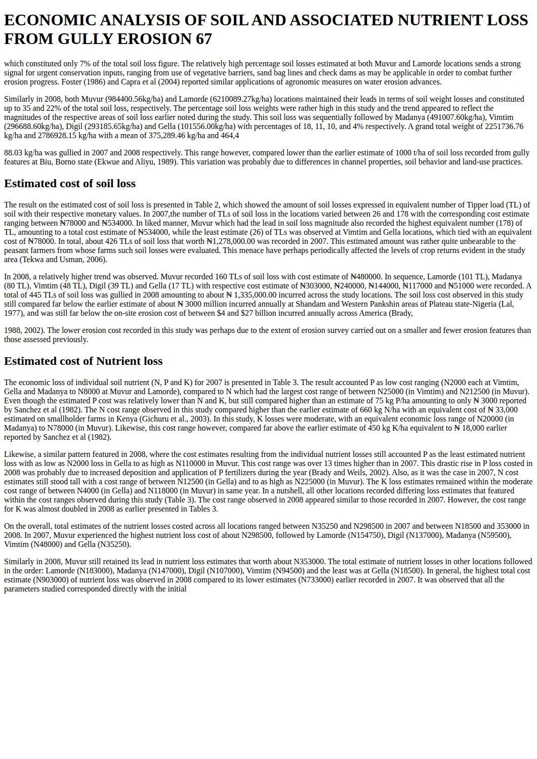ECONOMIC ANALYSIS OF SOIL AND ASSOCIATED NUTRIENT LOSS FROM GULLY EROSION 67
which constituted only 7% of the total soil loss figure. The relatively high percentage soil losses estimated at both Muvur and Lamorde locations sends a strong signal for urgent conservation inputs, ranging from use of vegetative barriers, sand bag lines and check dams as may be applicable in order to combat further erosion progress. Foster (1986) and Capra et al (2004) reported similar applications of agronomic measures on water erosion advances.
Similarly in 2008, both Muvur (984400.56kg/ha) and Lamorde (6210089.27kg/ha) locations maintained their leads in terms of soil weight losses and constituted up to 35 and 22% of the total soil loss, respectively. The percentage soil loss weights were rather high in this study and the trend appeared to reflect the magnitudes of the respective areas of soil loss earlier noted during the study. This soil loss was sequentially followed by Madanya (491007.60kg/ha), Vimtim (296688.60kg/ha), Digil (293185.65kg/ha) and Gella (101556.00kg/ha) with percentages of 18, 11, 10, and 4% respectively. A grand total weight of 2251736.76 kg/ha and 2786928.15 kg/ha with a mean of 375,289.46 kg/ha and 464,4
88.03 kg/ha was gullied in 2007 and 2008 respectively. This range however, compared lower than the earlier estimate of 1000 t/ha of soil loss recorded from gully features at Biu, Borno state (Ekwue and Aliyu, 1989). This variation was probably due to differences in channel properties, soil behavior and land-use practices.
Estimated cost of soil loss
The result on the estimated cost of soil loss is presented in Table 2, which showed the amount of soil losses expressed in equivalent number of Tipper load (TL) of soil with their respective monetary values. In 2007,the number of TLs of soil loss in the locations varied between 26 and 178 with the corresponding cost estimate ranging between ₦78000 and ₦534000. In liked manner, Muvur which had the lead in soil loss magnitude also recorded the highest equivalent number (178) of TL, amounting to a total cost estimate of ₦534000, while the least estimate (26) of TLs was observed at Vimtim and Gella locations, which tied with an equivalent cost of ₦78000. In total, about 426 TLs of soil loss that worth ₦1,278,000.00 was recorded in 2007. This estimated amount was rather quite unbearable to the peasant farmers from whose farms such soil losses were evaluated. This menace have perhaps periodically affected the levels of crop returns evident in the study area (Tekwa and Usman, 2006).
In 2008, a relatively higher trend was observed. Muvur recorded 160 TLs of soil loss with cost estimate of ₦480000. In sequence, Lamorde (101 TL), Madanya (80 TL), Vimtim (48 TL), Digil (39 TL) and Gella (17 TL) with respective cost estimate of ₦303000, ₦240000, ₦144000, ₦117000 and ₦51000 were recorded. A total of 445 TLs of soil loss was gullied in 2008 amounting to about ₦ 1,335,000.00 incurred across the study locations. The soil loss cost observed in this study still compared far below the earlier estimate of about ₦ 3000 million incurred annually at Shandam and Western Pankshin areas of Plateau state-Nigeria (Lal, 1977), and was still far below the on-site erosion cost of between $4 and $27 billion incurred annually across America (Brady,
1988, 2002). The lower erosion cost recorded in this study was perhaps due to the extent of erosion survey carried out on a smaller and fewer erosion features than those assessed previously.
Estimated cost of Nutrient loss
The economic loss of individual soil nutrient (N, P and K) for 2007 is presented in Table 3. The result accounted P as low cost ranging (N2000 each at Vimtim, Gella and Madanya to N8000 at Muvur and Lamorde), compared to N which had the largest cost range of between N25000 (in Vimtim) and N212500 (in Muvur). Even though the estimated P cost was relatively lower than N and K, but still compared higher than an estimate of 75 kg P/ha amounting to only ₦ 3000 reported by Sanchez et al (1982). The N cost range observed in this study compared higher than the earlier estimate of 660 kg N/ha with an equivalent cost of ₦ 33,000 estimated on smallholder farms in Kenya (Gichuru et al., 2003). In this study, K losses were moderate, with an equivalent economic loss range of N20000 (in Madanya) to N78000 (in Muvur). Likewise, this cost range however, compared far above the earlier estimate of 450 kg K/ha equivalent to ₦ 18,000 earlier reported by Sanchez et al (1982).
Likewise, a similar pattern featured in 2008, where the cost estimates resulting from the individual nutrient losses still accounted P as the least estimated nutrient loss with as low as N2000 loss in Gella to as high as N110000 in Muvur. This cost range was over 13 times higher than in 2007. This drastic rise in P loss costed in 2008 was probably due to increased deposition and application of P fertilizers during the year (Brady and Weils, 2002). Also, as it was the case in 2007, N cost estimates still stood tall with a cost range of between N12500 (in Gella) and to as high as N225000 (in Muvur). The K loss estimates remained within the moderate cost range of between N4000 (in Gella) and N118000 (in Muvur) in same year. In a nutshell, all other locations recorded differing loss estimates that featured within the cost ranges observed during this study (Table 3). The cost range observed in 2008 appeared similar to those recorded in 2007. However, the cost range for K was almost doubled in 2008 as earlier presented in Tables 3.
On the overall, total estimates of the nutrient losses costed across all locations ranged between N35250 and N298500 in 2007 and between N18500 and 353000 in 2008. In 2007, Muvur experienced the highest nutrient loss cost of about N298500, followed by Lamorde (N154750), Digil (N137000), Madanya (N59500), Vimtim (N48000) and Gella (N35250).
Similarly in 2008, Muvur still retained its lead in nutrient loss estimates that worth about N353000. The total estimate of nutrient losses in other locations followed in the order: Lamorde (N183000), Madanya (N147000), Digil (N107000), Vimtim (N94500) and the least was at Gella (N18500). In general, the highest total cost estimate (N903000) of nutrient loss was observed in 2008 compared to its lower estimates (N733000) earlier recorded in 2007. It was observed that all the parameters studied corresponded directly with the initial